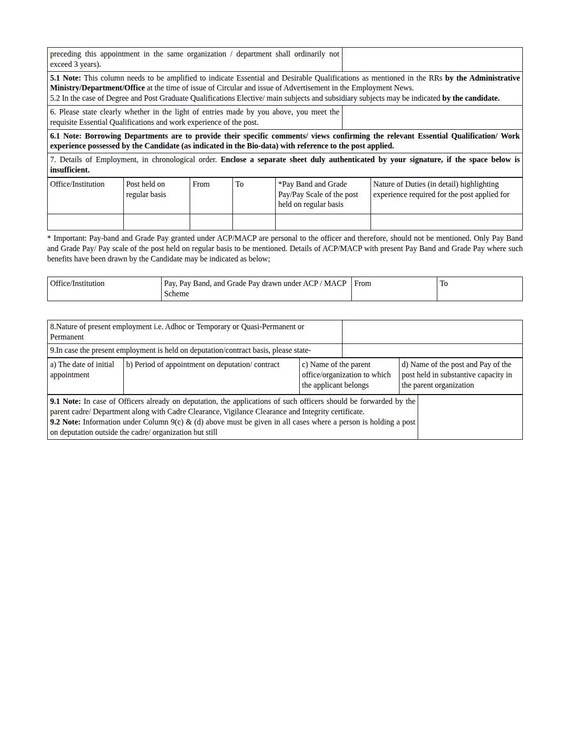| preceding this appointment in the same organization / department shall ordinarily not exceed 3 years). | |
| 5.1 Note: This column needs to be amplified to indicate Essential and Desirable Qualifications as mentioned in the RRs by the Administrative Ministry/Department/Office at the time of issue of Circular and issue of Advertisement in the Employment News. 5.2 In the case of Degree and Post Graduate Qualifications Elective/ main subjects and subsidiary subjects may be indicated by the candidate. |
| 6. Please state clearly whether in the light of entries made by you above, you meet the requisite Essential Qualifications and work experience of the post. | |
| 6.1 Note: Borrowing Departments are to provide their specific comments/ views confirming the relevant Essential Qualification/ Work experience possessed by the Candidate (as indicated in the Bio-data) with reference to the post applied. |
| 7. Details of Employment, in chronological order. Enclose a separate sheet duly authenticated by your signature, if the space below is insufficient. |
| Office/Institution | Post held on regular basis | From | To | *Pay Band and Grade Pay/Pay Scale of the post held on regular basis | Nature of Duties (in detail) highlighting experience required for the post applied for |
* Important: Pay-band and Grade Pay granted under ACP/MACP are personal to the officer and therefore, should not be mentioned. Only Pay Band and Grade Pay/ Pay scale of the post held on regular basis to be mentioned. Details of ACP/MACP with present Pay Band and Grade Pay where such benefits have been drawn by the Candidate may be indicated as below;
| Office/Institution | Pay, Pay Band, and Grade Pay drawn under ACP / MACP Scheme | From | To |
| 8.Nature of present employment i.e. Adhoc or Temporary or Quasi-Permanent or Permanent | |
| 9.In case the present employment is held on deputation/contract basis, please state- | |
| a) The date of initial appointment | b) Period of appointment on deputation/ contract | c) Name of the parent office/organization to which the applicant belongs | d) Name of the post and Pay of the post held in substantive capacity in the parent organization |
| 9.1 Note: In case of Officers already on deputation, the applications of such officers should be forwarded by the parent cadre/ Department along with Cadre Clearance, Vigilance Clearance and Integrity certificate. 9.2 Note: Information under Column 9(c) & (d) above must be given in all cases where a person is holding a post on deputation outside the cadre/ organization but still | |